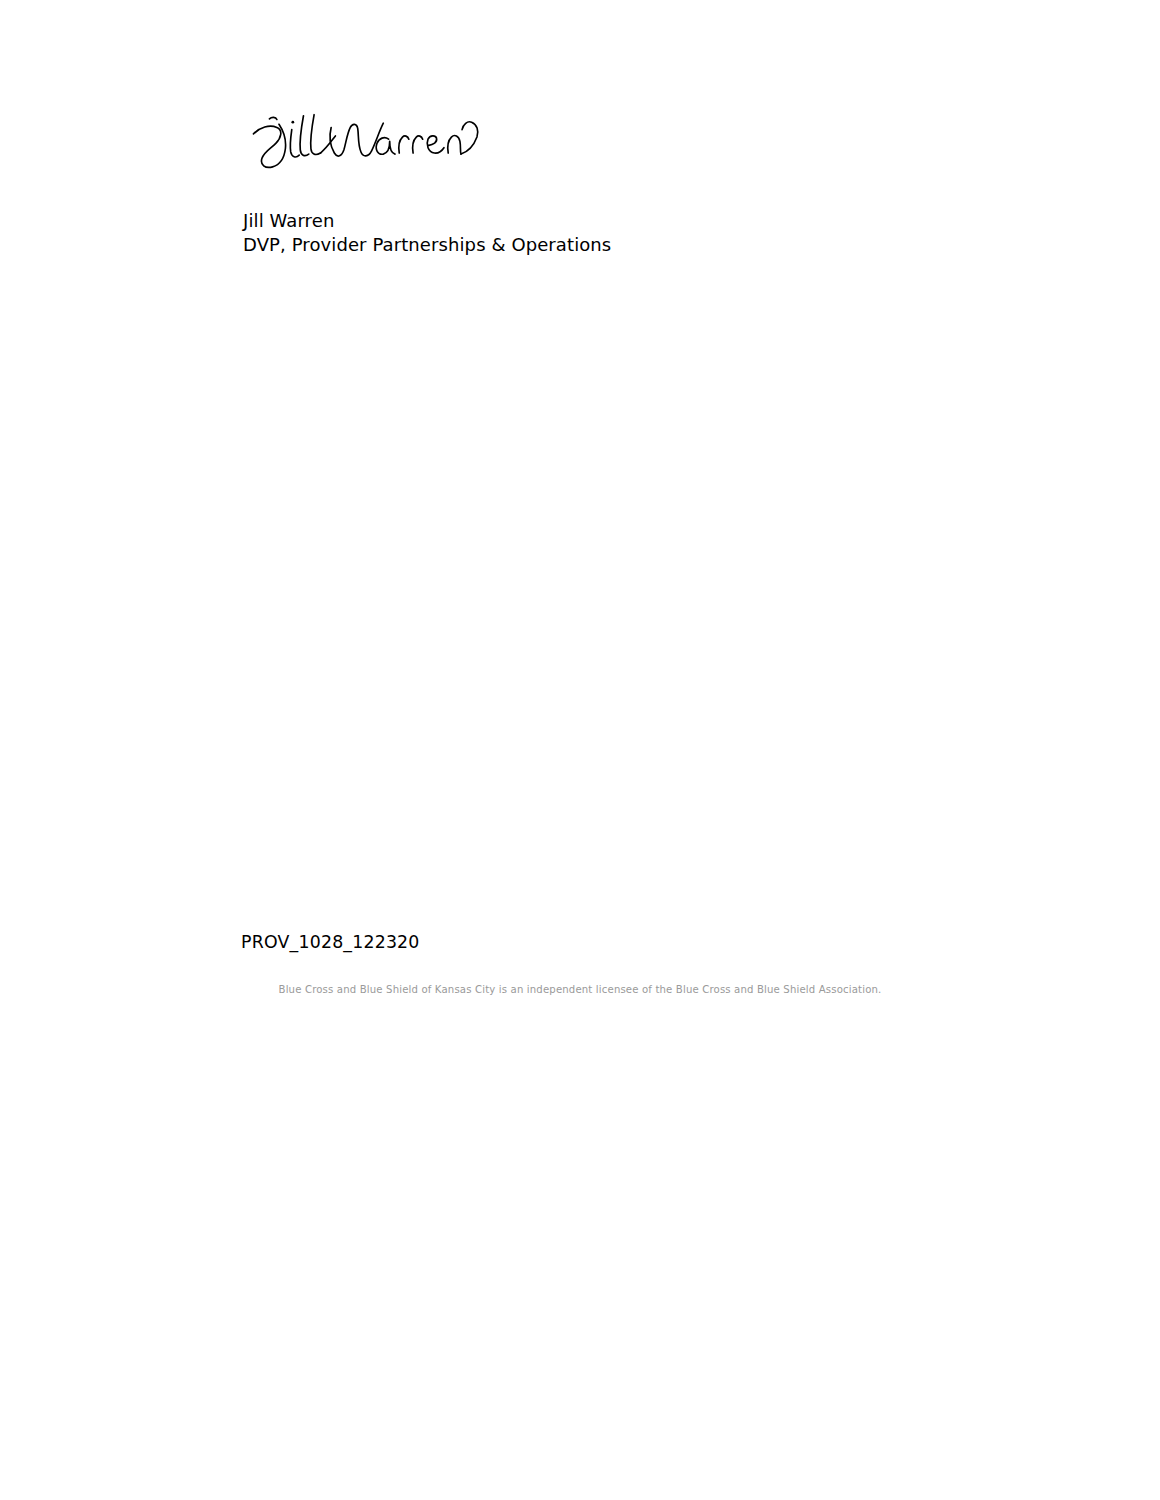Jill Warren
DVP, Provider Partnerships & Operations
PROV_1028_122320
Blue Cross and Blue Shield of Kansas City is an independent licensee of the Blue Cross and Blue Shield Association.